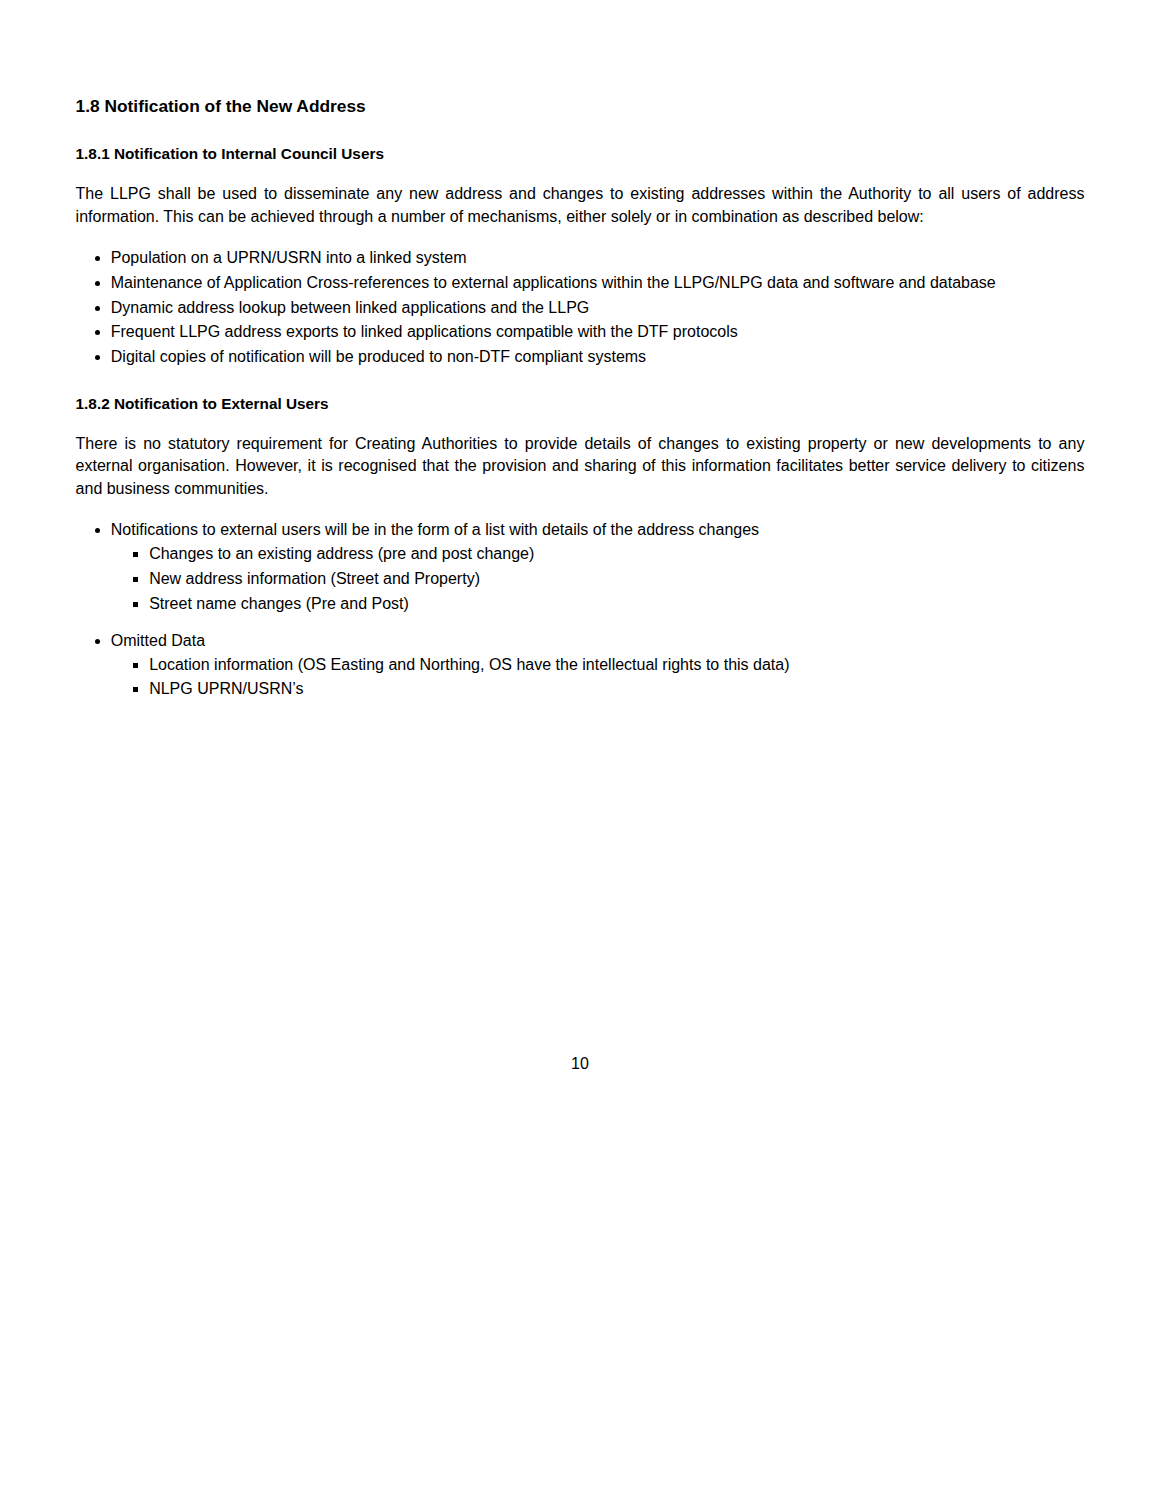1.8 Notification of the New Address
1.8.1 Notification to Internal Council Users
The LLPG shall be used to disseminate any new address and changes to existing addresses within the Authority to all users of address information. This can be achieved through a number of mechanisms, either solely or in combination as described below:
Population on a UPRN/USRN into a linked system
Maintenance of Application Cross-references to external applications within the LLPG/NLPG data and software and database
Dynamic address lookup between linked applications and the LLPG
Frequent LLPG address exports to linked applications compatible with the DTF protocols
Digital copies of notification will be produced to non-DTF compliant systems
1.8.2 Notification to External Users
There is no statutory requirement for Creating Authorities to provide details of changes to existing property or new developments to any external organisation. However, it is recognised that the provision and sharing of this information facilitates better service delivery to citizens and business communities.
Notifications to external users will be in the form of a list with details of the address changes
Changes to an existing address (pre and post change)
New address information (Street and Property)
Street name changes (Pre and Post)
Omitted Data
Location information (OS Easting and Northing, OS have the intellectual rights to this data)
NLPG UPRN/USRN’s
10